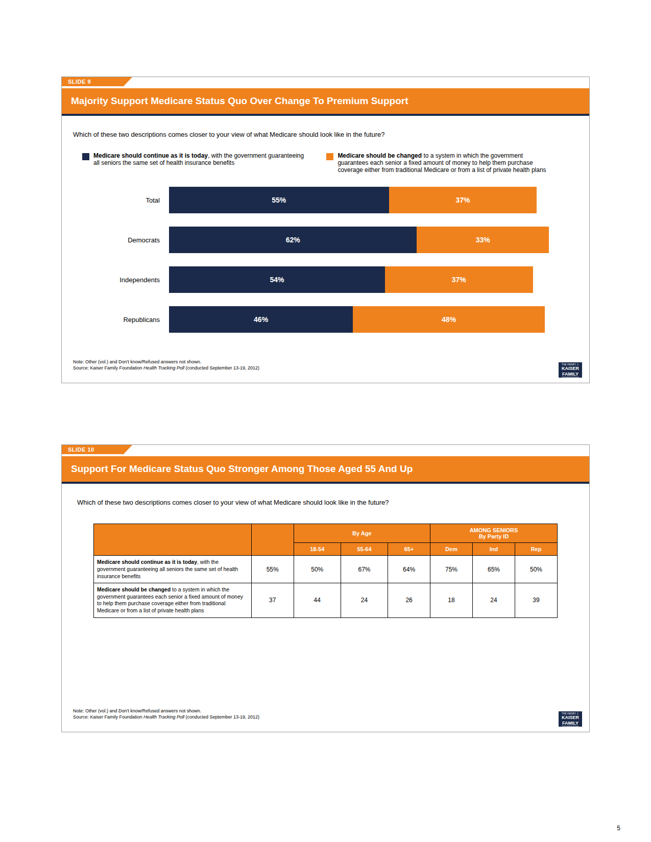SLIDE 9
Majority Support Medicare Status Quo Over Change To Premium Support
Which of these two descriptions comes closer to your view of what Medicare should look like in the future?
Medicare should continue as it is today, with the government guaranteeing all seniors the same set of health insurance benefits
Medicare should be changed to a system in which the government guarantees each senior a fixed amount of money to help them purchase coverage either from traditional Medicare or from a list of private health plans
Total
55%
37%
Democrats
62%
33%
Independents
54%
37%
Republicans
46%
48%
Note: Other (vol.) and Don't know/Refused answers not shown.
Source: Kaiser Family Foundation Health Tracking Poll (conducted September 13-19, 2012)
THE HENRY J. KAISER FAMILY FOUNDATION
SLIDE 10
Support For Medicare Status Quo Stronger Among Those Aged 55 And Up
Which of these two descriptions comes closer to your view of what Medicare should look like in the future?
| | | By Age | AMONG SENIORS By Party ID |
| --- | --- | --- | --- |
| 18-54 | 55-64 | 65+ | Dem | Ind | Rep |
| Medicare should continue as it is today , with the government guaranteeing all seniors the same set of health insurance benefits | 55% | 50% | 67% | 64% | 75% | 65% | 50% |
| Medicare should be changed to a system in which the government guarantees each senior a fixed amount of money to help them purchase coverage either from traditional Medicare or from a list of private health plans | 37 | 44 | 24 | 26 | 18 | 24 | 39 |
Note: Other (vol.) and Don't know/Refused answers not shown.
Source: Kaiser Family Foundation Health Tracking Poll (conducted September 13-19, 2012)
THE HENRY J. KAISER FAMILY FOUNDATION
5